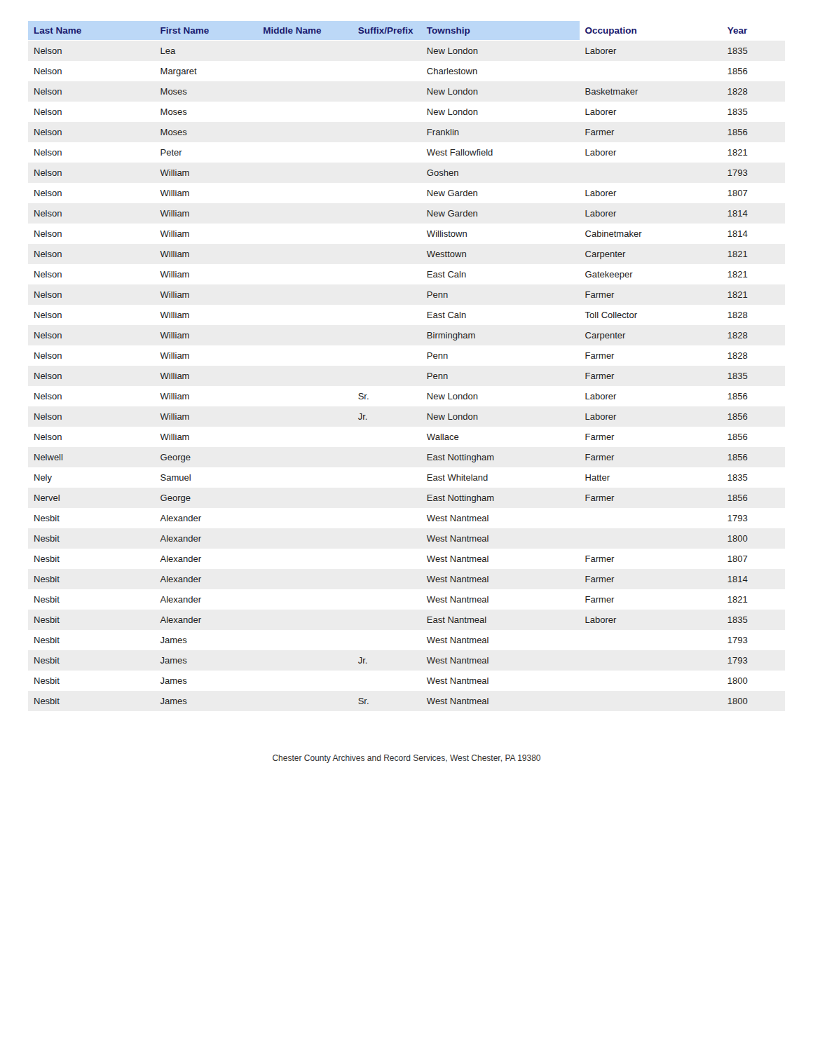| Last Name | First Name | Middle Name | Suffix/Prefix | Township | Occupation | Year |
| --- | --- | --- | --- | --- | --- | --- |
| Nelson | Lea | | | New London | Laborer | 1835 |
| Nelson | Margaret | | | Charlestown | | 1856 |
| Nelson | Moses | | | New London | Basketmaker | 1828 |
| Nelson | Moses | | | New London | Laborer | 1835 |
| Nelson | Moses | | | Franklin | Farmer | 1856 |
| Nelson | Peter | | | West Fallowfield | Laborer | 1821 |
| Nelson | William | | | Goshen | | 1793 |
| Nelson | William | | | New Garden | Laborer | 1807 |
| Nelson | William | | | New Garden | Laborer | 1814 |
| Nelson | William | | | Willistown | Cabinetmaker | 1814 |
| Nelson | William | | | Westtown | Carpenter | 1821 |
| Nelson | William | | | East Caln | Gatekeeper | 1821 |
| Nelson | William | | | Penn | Farmer | 1821 |
| Nelson | William | | | East Caln | Toll Collector | 1828 |
| Nelson | William | | | Birmingham | Carpenter | 1828 |
| Nelson | William | | | Penn | Farmer | 1828 |
| Nelson | William | | | Penn | Farmer | 1835 |
| Nelson | William | | Sr. | New London | Laborer | 1856 |
| Nelson | William | | Jr. | New London | Laborer | 1856 |
| Nelson | William | | | Wallace | Farmer | 1856 |
| Nelwell | George | | | East Nottingham | Farmer | 1856 |
| Nely | Samuel | | | East Whiteland | Hatter | 1835 |
| Nervel | George | | | East Nottingham | Farmer | 1856 |
| Nesbit | Alexander | | | West Nantmeal | | 1793 |
| Nesbit | Alexander | | | West Nantmeal | | 1800 |
| Nesbit | Alexander | | | West Nantmeal | Farmer | 1807 |
| Nesbit | Alexander | | | West Nantmeal | Farmer | 1814 |
| Nesbit | Alexander | | | West Nantmeal | Farmer | 1821 |
| Nesbit | Alexander | | | East Nantmeal | Laborer | 1835 |
| Nesbit | James | | | West Nantmeal | | 1793 |
| Nesbit | James | | Jr. | West Nantmeal | | 1793 |
| Nesbit | James | | | West Nantmeal | | 1800 |
| Nesbit | James | | Sr. | West Nantmeal | | 1800 |
Chester County Archives and Record Services, West Chester, PA 19380